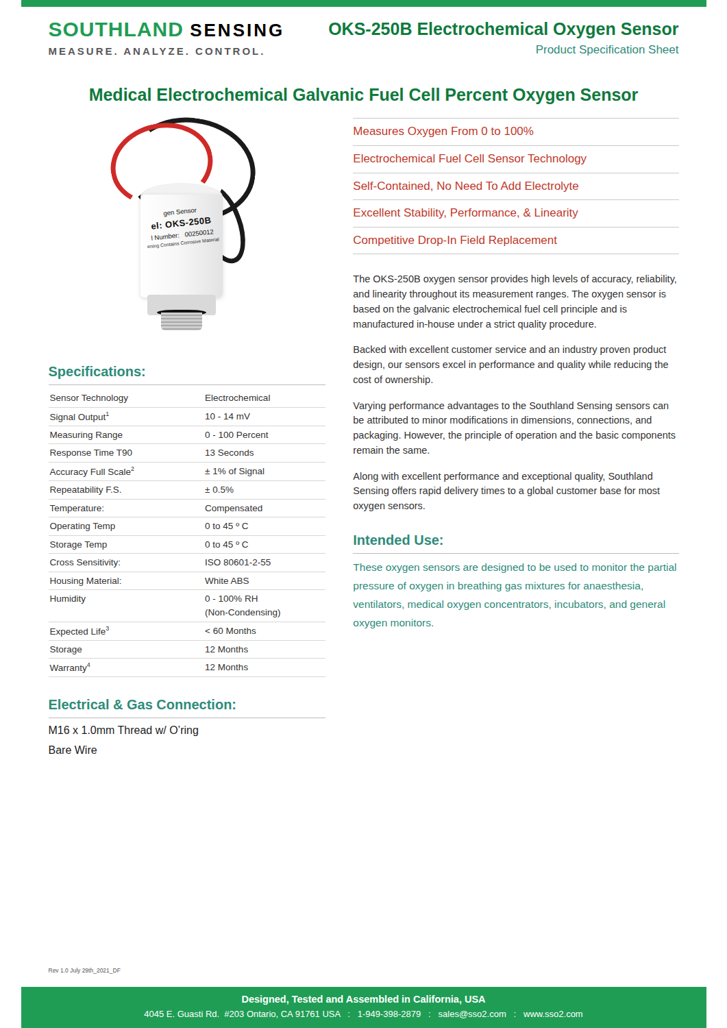SOUTHLAND SENSING
MEASURE. ANALYZE. CONTROL.
OKS-250B Electrochemical Oxygen Sensor
Product Specification Sheet
Medical Electrochemical Galvanic Fuel Cell Percent Oxygen Sensor
gen Sensor
el: OKS-250B
l Number: 00250012
ening Contains Corrosive Material
Specifications:
| Sensor Technology | Electrochemical |
| Signal Output 1 | 10 - 14 mV |
| Measuring Range | 0 - 100 Percent |
| Response Time T90 | 13 Seconds |
| Accuracy Full Scale 2 | ± 1% of Signal |
| Repeatability F.S. | ± 0.5% |
| Temperature: | Compensated |
| Operating Temp | 0 to 45 º C |
| Storage Temp | 0 to 45 º C |
| Cross Sensitivity: | ISO 80601-2-55 |
| Housing Material: | White ABS |
| Humidity | 0 - 100% RH (Non-Condensing) |
| Expected Life 3 | < 60 Months |
| Storage | 12 Months |
| Warranty 4 | 12 Months |
Electrical & Gas Connection:
M16 x 1.0mm Thread w/ O’ring
Bare Wire
Measures Oxygen From 0 to 100%
Electrochemical Fuel Cell Sensor Technology
Self-Contained, No Need To Add Electrolyte
Excellent Stability, Performance, & Linearity
Competitive Drop-In Field Replacement
The OKS-250B oxygen sensor provides high levels of accuracy, reliability, and linearity throughout its measurement ranges. The oxygen sensor is based on the galvanic electrochemical fuel cell principle and is manufactured in-house under a strict quality procedure.
Backed with excellent customer service and an industry proven product design, our sensors excel in performance and quality while reducing the cost of ownership.
Varying performance advantages to the Southland Sensing sensors can be attributed to minor modifications in dimensions, connections, and packaging. However, the principle of operation and the basic components remain the same.
Along with excellent performance and exceptional quality, Southland Sensing offers rapid delivery times to a global customer base for most oxygen sensors.
Intended Use:
These oxygen sensors are designed to be used to monitor the partial pressure of oxygen in breathing gas mixtures for anaesthesia, ventilators, medical oxygen concentrators, incubators, and general oxygen monitors.
Rev 1.0 July 29th_2021_DF
Designed, Tested and Assembled in California, USA
4045 E. Guasti Rd. #203 Ontario, CA 91761 USA : 1-949-398-2879 : sales@sso2.com : www.sso2.com